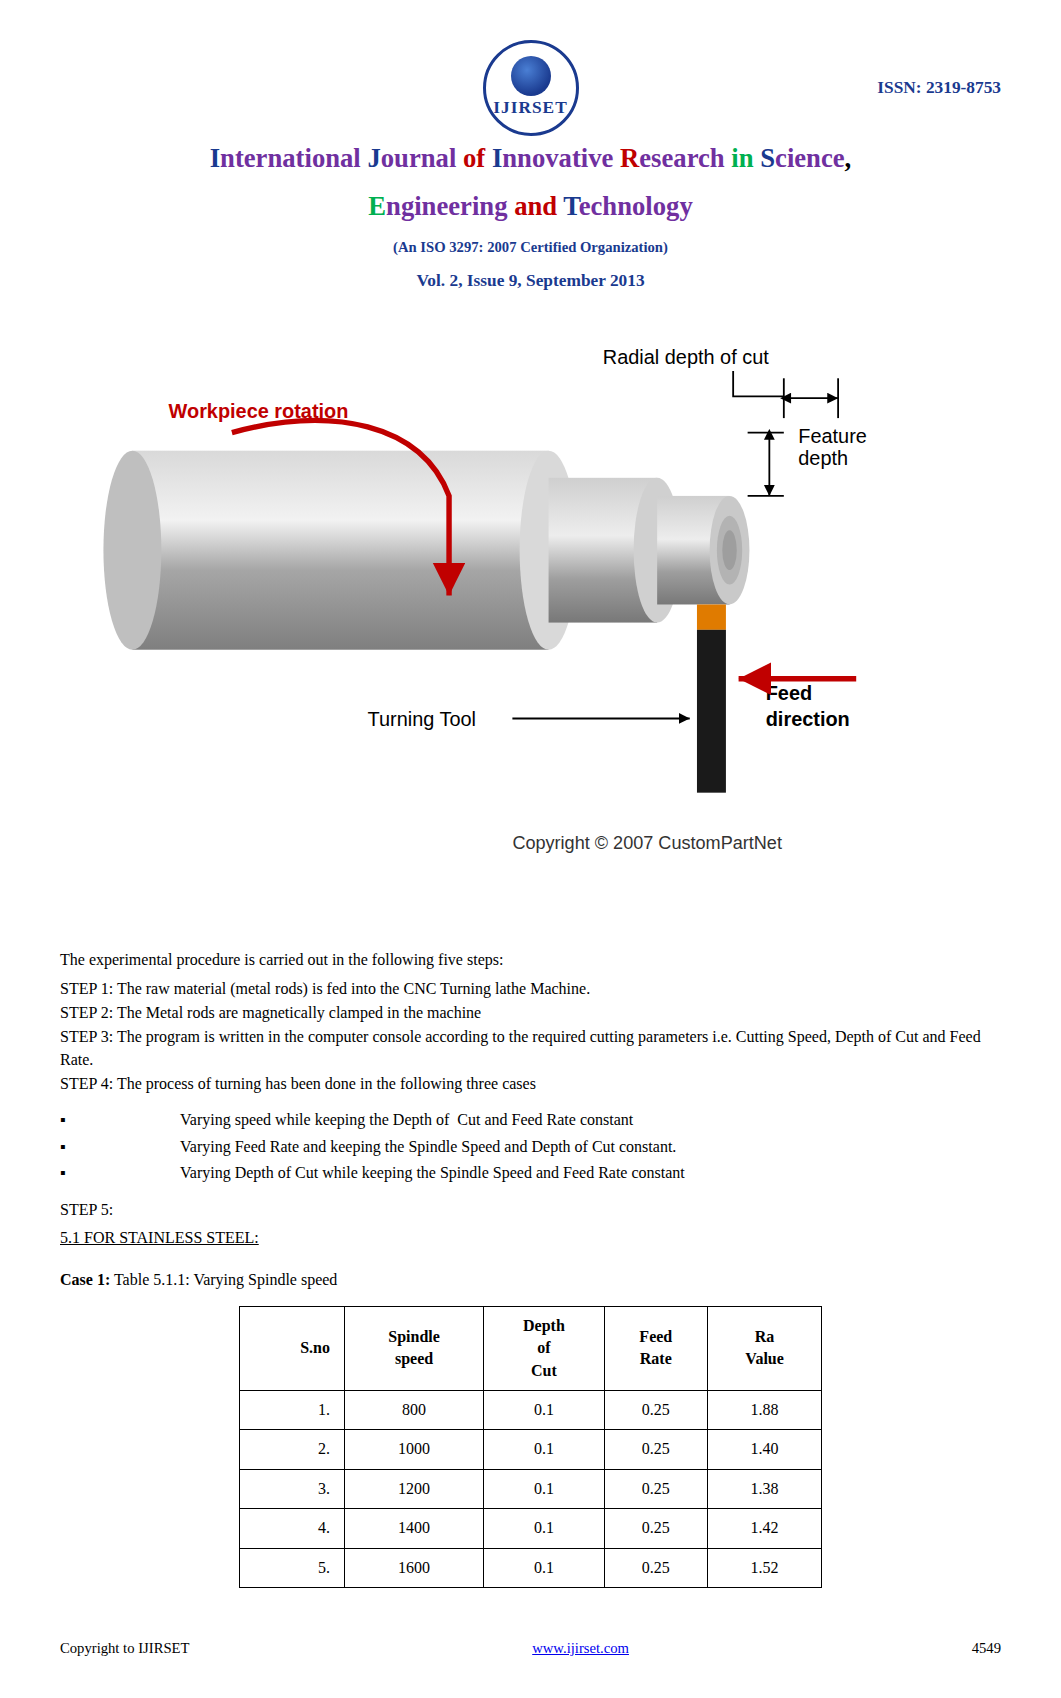IJIRSET
ISSN: 2319-8753
International Journal of Innovative Research in Science,
Engineering and Technology
(An ISO 3297: 2007 Certified Organization)
Vol. 2, Issue 9, September 2013
Workpiece rotation Radial depth of cut Feature depth Turning Tool Feed direction Copyright © 2007 CustomPartNet
The experimental procedure is carried out in the following five steps:
STEP 1: The raw material (metal rods) is fed into the CNC Turning lathe Machine.
STEP 2: The Metal rods are magnetically clamped in the machine
STEP 3: The program is written in the computer console according to the required cutting parameters i.e. Cutting Speed, Depth of Cut and Feed Rate.
STEP 4: The process of turning has been done in the following three cases
Varying speed while keeping the Depth of Cut and Feed Rate constant
Varying Feed Rate and keeping the Spindle Speed and Depth of Cut constant.
Varying Depth of Cut while keeping the Spindle Speed and Feed Rate constant
STEP 5:
5.1 FOR STAINLESS STEEL:
Case 1: Table 5.1.1: Varying Spindle speed
| S.no | Spindle speed | Depth of Cut | Feed Rate | Ra Value |
| --- | --- | --- | --- | --- |
| 1. | 800 | 0.1 | 0.25 | 1.88 |
| 2. | 1000 | 0.1 | 0.25 | 1.40 |
| 3. | 1200 | 0.1 | 0.25 | 1.38 |
| 4. | 1400 | 0.1 | 0.25 | 1.42 |
| 5. | 1600 | 0.1 | 0.25 | 1.52 |
Copyright to IJIRSET www.ijirset.com 4549